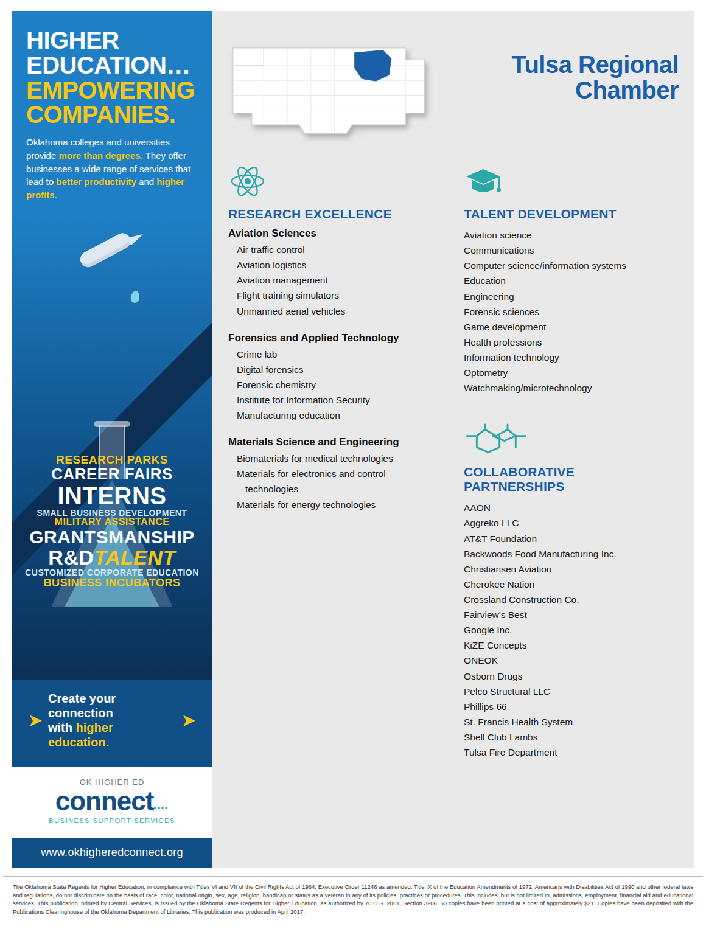Higher
Education…
Empowering
Companies.
Oklahoma colleges and universities provide more than degrees. They offer businesses a wide range of services that lead to better productivity and higher profits.
Research Parks Career Fairs Interns Small Business Development Military Assistance Grantsmanship R&DTalent Customized Corporate Education Business Incubators
➤ Create your connection
with higher education. ➤
OK Higher Ed
connect••••
Business Support Services
www.okhigheredconnect.org
Tulsa Regional
Chamber
Research Excellence
Aviation Sciences
Air traffic control
Aviation logistics
Aviation management
Flight training simulators
Unmanned aerial vehicles
Forensics and Applied Technology
Crime lab
Digital forensics
Forensic chemistry
Institute for Information Security
Manufacturing education
Materials Science and Engineering
Biomaterials for medical technologies
Materials for electronics and control
technologies
Materials for energy technologies
Talent Development
Aviation science
Communications
Computer science/information systems
Education
Engineering
Forensic sciences
Game development
Health professions
Information technology
Optometry
Watchmaking/microtechnology
Collaborative Partnerships
AAON
Aggreko LLC
AT&T Foundation
Backwoods Food Manufacturing Inc.
Christiansen Aviation
Cherokee Nation
Crossland Construction Co.
Fairview's Best
Google Inc.
KiZE Concepts
ONEOK
Osborn Drugs
Pelco Structural LLC
Phillips 66
St. Francis Health System
Shell Club Lambs
Tulsa Fire Department
The Oklahoma State Regents for Higher Education, in compliance with Titles VI and VII of the Civil Rights Act of 1964, Executive Order 11246 as amended, Title IX of the Education Amendments of 1972, Americans with Disabilities Act of 1990 and other federal laws and regulations, do not discriminate on the basis of race, color, national origin, sex, age, religion, handicap or status as a veteran in any of its policies, practices or procedures. This includes, but is not limited to, admissions, employment, financial aid and educational services. This publication, printed by Central Services, is issued by the Oklahoma State Regents for Higher Education, as authorized by 70 O.S. 2001, Section 3206. 50 copies have been printed at a cost of approximately $21. Copies have been deposited with the Publications Clearinghouse of the Oklahoma Department of Libraries. This publication was produced in April 2017.